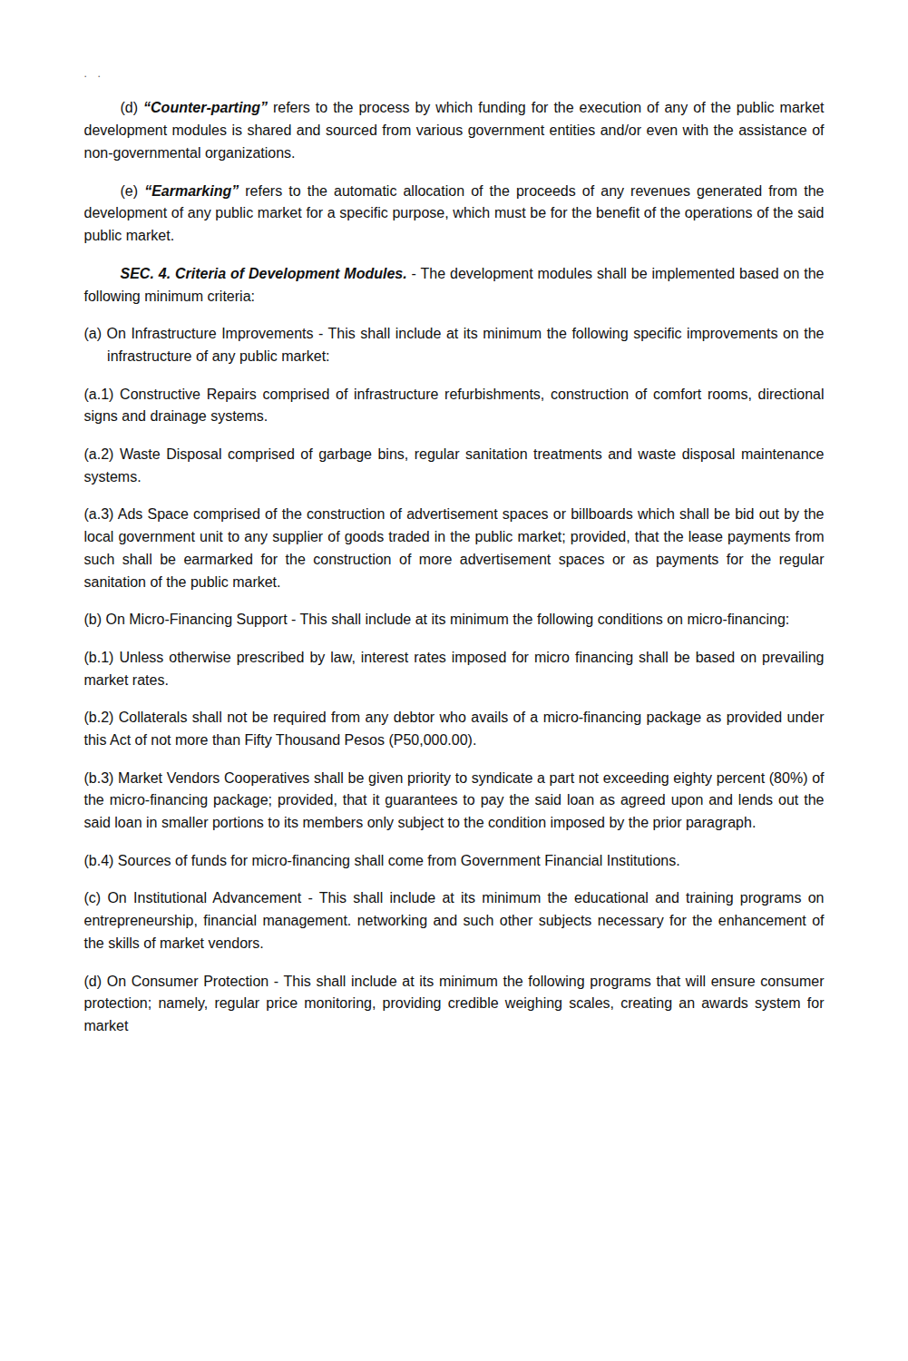. .
(d) “Counter-parting” refers to the process by which funding for the execution of any of the public market development modules is shared and sourced from various government entities and/or even with the assistance of non-governmental organizations.
(e) “Earmarking” refers to the automatic allocation of the proceeds of any revenues generated from the development of any public market for a specific purpose, which must be for the benefit of the operations of the said public market.
SEC. 4. Criteria of Development Modules. - The development modules shall be implemented based on the following minimum criteria:
(a) On Infrastructure Improvements - This shall include at its minimum the following specific improvements on the infrastructure of any public market:
(a.1) Constructive Repairs comprised of infrastructure refurbishments, construction of comfort rooms, directional signs and drainage systems.
(a.2) Waste Disposal comprised of garbage bins, regular sanitation treatments and waste disposal maintenance systems.
(a.3) Ads Space comprised of the construction of advertisement spaces or billboards which shall be bid out by the local government unit to any supplier of goods traded in the public market; provided, that the lease payments from such shall be earmarked for the construction of more advertisement spaces or as payments for the regular sanitation of the public market.
(b) On Micro-Financing Support - This shall include at its minimum the following conditions on micro-financing:
(b.1) Unless otherwise prescribed by law, interest rates imposed for micro financing shall be based on prevailing market rates.
(b.2) Collaterals shall not be required from any debtor who avails of a micro-financing package as provided under this Act of not more than Fifty Thousand Pesos (P50,000.00).
(b.3) Market Vendors Cooperatives shall be given priority to syndicate a part not exceeding eighty percent (80%) of the micro-financing package; provided, that it guarantees to pay the said loan as agreed upon and lends out the said loan in smaller portions to its members only subject to the condition imposed by the prior paragraph.
(b.4) Sources of funds for micro-financing shall come from Government Financial Institutions.
(c) On Institutional Advancement - This shall include at its minimum the educational and training programs on entrepreneurship, financial management. networking and such other subjects necessary for the enhancement of the skills of market vendors.
(d) On Consumer Protection - This shall include at its minimum the following programs that will ensure consumer protection; namely, regular price monitoring, providing credible weighing scales, creating an awards system for market